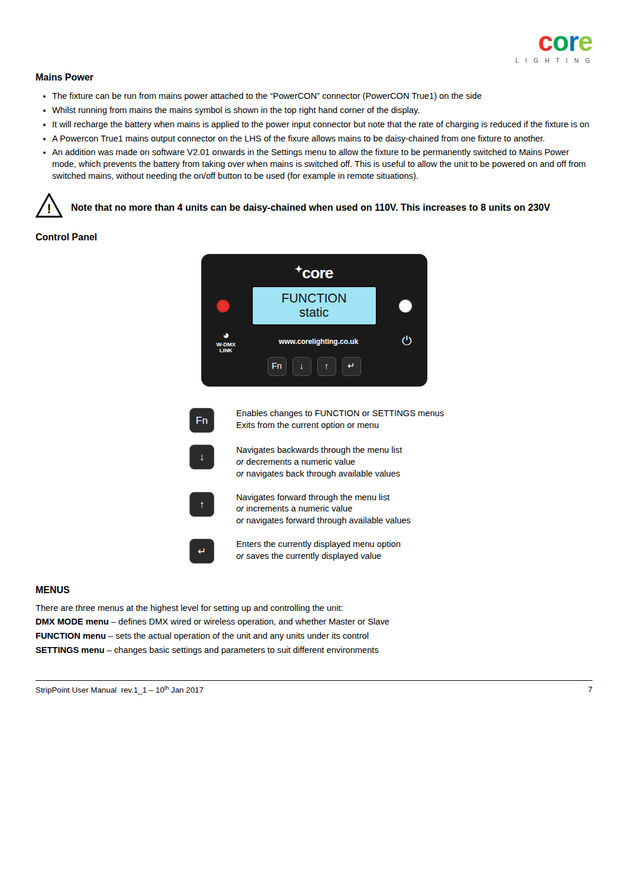core
L I G H T I N G
Mains Power
The fixture can be run from mains power attached to the “PowerCON” connector (PowerCON True1) on the side
Whilst running from mains the mains symbol is shown in the top right hand corner of the display.
It will recharge the battery when mains is applied to the power input connector but note that the rate of charging is reduced if the fixture is on
A Powercon True1 mains output connector on the LHS of the fixure allows mains to be daisy-chained from one fixture to another.
An addition was made on software V2.01 onwards in the Settings menu to allow the fixture to be permanently switched to Mains Power mode, which prevents the battery from taking over when mains is switched off. This is useful to allow the unit to be powered on and off from switched mains, without needing the on/off button to be used (for example in remote situations).
!
Note that no more than 4 units can be daisy-chained when used on 110V. This increases to 8 units on 230V
Control Panel
✦core
FUNCTION
static
◕W-DMX
LINK
www.corelighting.co.uk
⏻
Fn
↓
↑
↵
| Fn | Enables changes to FUNCTION or SETTINGS menus Exits from the current option or menu |
| ↓ | Navigates backwards through the menu list or decrements a numeric value or navigates back through available values |
| ↑ | Navigates forward through the menu list or increments a numeric value or navigates forward through available values |
| ↵ | Enters the currently displayed menu option or saves the currently displayed value |
MENUS
There are three menus at the highest level for setting up and controlling the unit:
DMX MODE menu – defines DMX wired or wireless operation, and whether Master or Slave
FUNCTION menu – sets the actual operation of the unit and any units under its control
SETTINGS menu – changes basic settings and parameters to suit different environments
StripPoint User Manual rev.1_1 – 10th Jan 2017
7